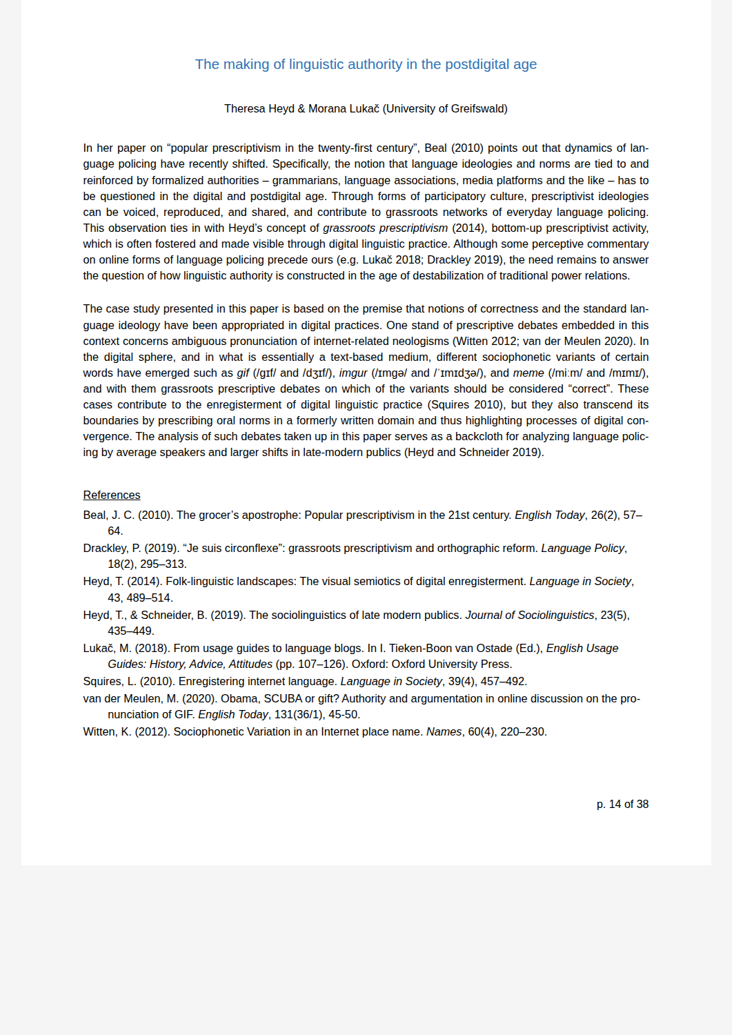The making of linguistic authority in the postdigital age
Theresa Heyd & Morana Lukač (University of Greifswald)
In her paper on “popular prescriptivism in the twenty-first century”, Beal (2010) points out that dynamics of language policing have recently shifted. Specifically, the notion that language ideologies and norms are tied to and reinforced by formalized authorities – grammarians, language associations, media platforms and the like – has to be questioned in the digital and postdigital age. Through forms of participatory culture, prescriptivist ideologies can be voiced, reproduced, and shared, and contribute to grassroots networks of everyday language policing. This observation ties in with Heyd’s concept of grassroots prescriptivism (2014), bottom-up prescriptivist activity, which is often fostered and made visible through digital linguistic practice. Although some perceptive commentary on online forms of language policing precede ours (e.g. Lukač 2018; Drackley 2019), the need remains to answer the question of how linguistic authority is constructed in the age of destabilization of traditional power relations.
The case study presented in this paper is based on the premise that notions of correctness and the standard language ideology have been appropriated in digital practices. One stand of prescriptive debates embedded in this context concerns ambiguous pronunciation of internet-related neologisms (Witten 2012; van der Meulen 2020). In the digital sphere, and in what is essentially a text-based medium, different sociophonetic variants of certain words have emerged such as gif (/ɡɪf/ and /dʒɪf/), imgur (/ɪmɡə/ and /ˈɪmɪdʒə/), and meme (/miːm/ and /mɪmɪ/), and with them grassroots prescriptive debates on which of the variants should be considered “correct”. These cases contribute to the enregisterment of digital linguistic practice (Squires 2010), but they also transcend its boundaries by prescribing oral norms in a formerly written domain and thus highlighting processes of digital convergence. The analysis of such debates taken up in this paper serves as a backcloth for analyzing language policing by average speakers and larger shifts in late-modern publics (Heyd and Schneider 2019).
References
Beal, J. C. (2010). The grocer’s apostrophe: Popular prescriptivism in the 21st century. English Today, 26(2), 57–64.
Drackley, P. (2019). “Je suis circonflexe”: grassroots prescriptivism and orthographic reform. Language Policy, 18(2), 295–313.
Heyd, T. (2014). Folk-linguistic landscapes: The visual semiotics of digital enregisterment. Language in Society, 43, 489–514.
Heyd, T., & Schneider, B. (2019). The sociolinguistics of late modern publics. Journal of Sociolinguistics, 23(5), 435–449.
Lukač, M. (2018). From usage guides to language blogs. In I. Tieken-Boon van Ostade (Ed.), English Usage Guides: History, Advice, Attitudes (pp. 107–126). Oxford: Oxford University Press.
Squires, L. (2010). Enregistering internet language. Language in Society, 39(4), 457–492.
van der Meulen, M. (2020). Obama, SCUBA or gift? Authority and argumentation in online discussion on the pronunciation of GIF. English Today, 131(36/1), 45-50.
Witten, K. (2012). Sociophonetic Variation in an Internet place name. Names, 60(4), 220–230.
p. 14 of 38